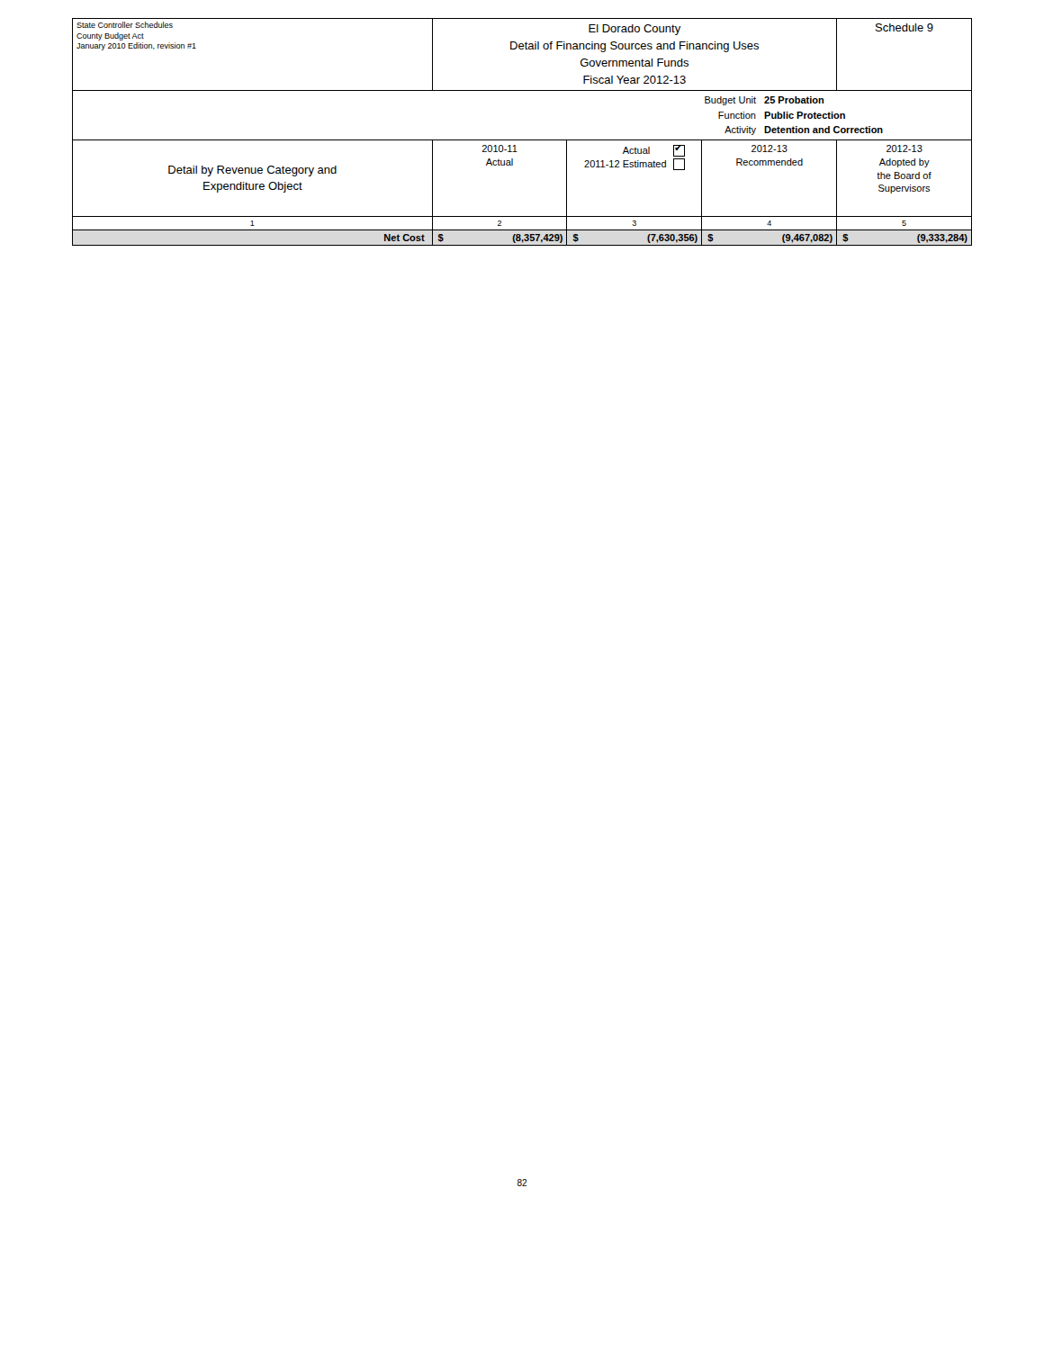| State Controller Schedules County Budget Act January 2010 Edition, revision #1 | El Dorado County Detail of Financing Sources and Financing Uses Governmental Funds Fiscal Year 2012-13 | Schedule 9 |
| Budget Unit 25 Probation Function Public Protection Activity Detention and Correction |
| Detail by Revenue Category and Expenditure Object | 2010-11 Actual | 2011-12 Actual Estimated | 2012-13 Recommended | 2012-13 Adopted by the Board of Supervisors |
| 1 | 2 | 3 | 4 | 5 |
| Net Cost | $ (8,357,429) | $ (7,630,356) | $ (9,467,082) | $ (9,333,284) |
82